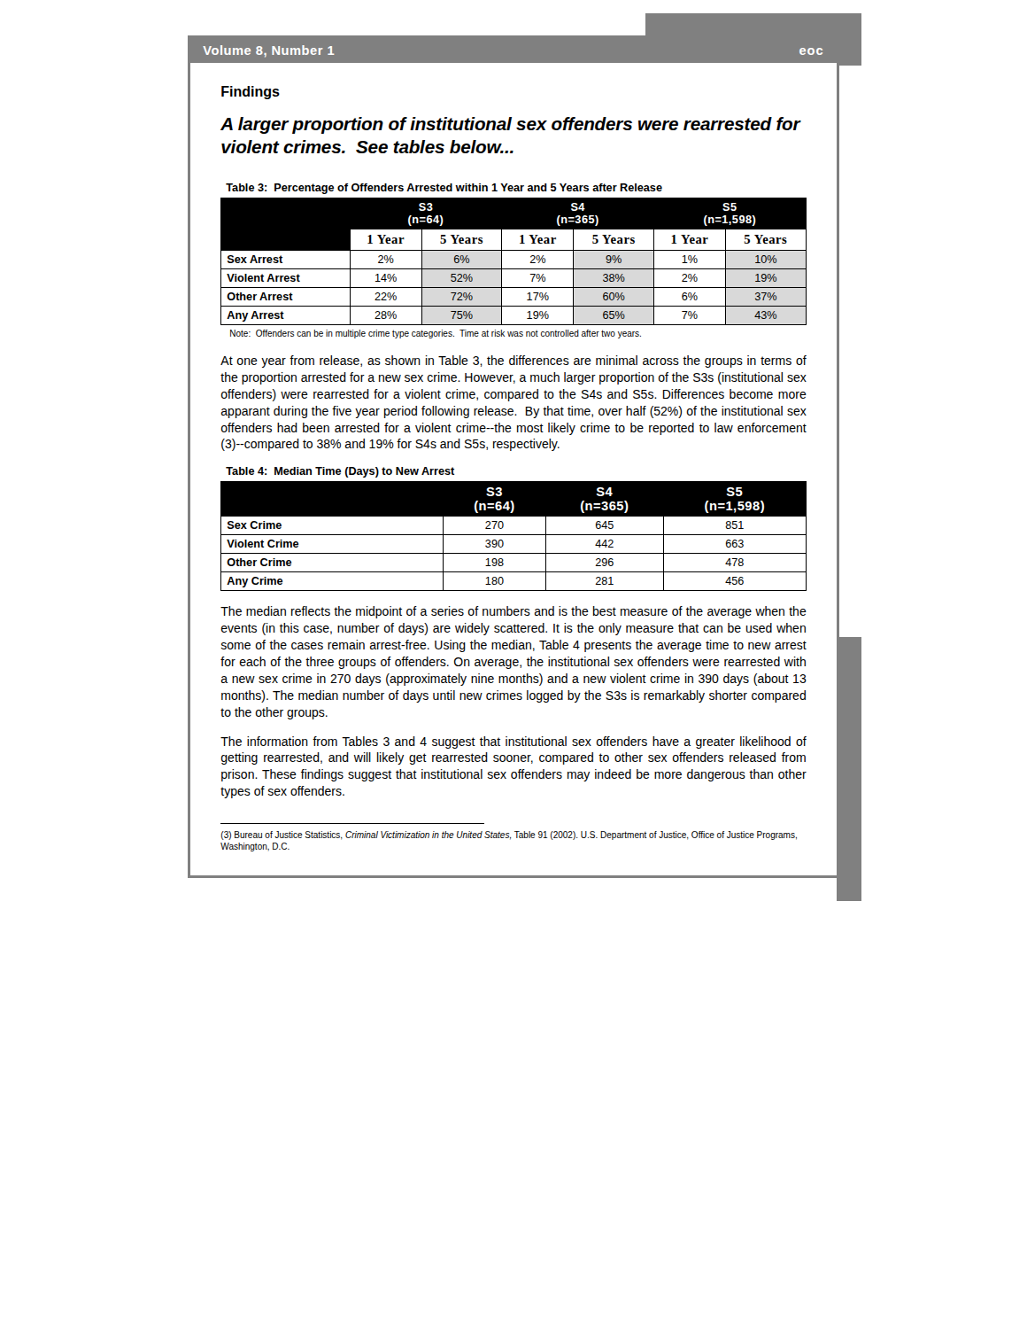Volume 8, Number 1 eoc
Findings
A larger proportion of institutional sex offenders were rearrested for violent crimes. See tables below...
Table 3: Percentage of Offenders Arrested within 1 Year and 5 Years after Release
| | S3 (n=64) | S4 (n=365) | S5 (n=1,598) |
| --- | --- | --- | --- |
| 1 Year | 5 Years | 1 Year | 5 Years | 1 Year | 5 Years |
| Sex Arrest | 2% | 6% | 2% | 9% | 1% | 10% |
| Violent Arrest | 14% | 52% | 7% | 38% | 2% | 19% |
| Other Arrest | 22% | 72% | 17% | 60% | 6% | 37% |
| Any Arrest | 28% | 75% | 19% | 65% | 7% | 43% |
Note: Offenders can be in multiple crime type categories. Time at risk was not controlled after two years.
At one year from release, as shown in Table 3, the differences are minimal across the groups in terms of the proportion arrested for a new sex crime. However, a much larger proportion of the S3s (institutional sex offenders) were rearrested for a violent crime, compared to the S4s and S5s. Differences become more apparant during the five year period following release. By that time, over half (52%) of the institutional sex offenders had been arrested for a violent crime--the most likely crime to be reported to law enforcement (3)--compared to 38% and 19% for S4s and S5s, respectively.
Table 4: Median Time (Days) to New Arrest
| | S3 (n=64) | S4 (n=365) | S5 (n=1,598) |
| --- | --- | --- | --- |
| Sex Crime | 270 | 645 | 851 |
| Violent Crime | 390 | 442 | 663 |
| Other Crime | 198 | 296 | 478 |
| Any Crime | 180 | 281 | 456 |
The median reflects the midpoint of a series of numbers and is the best measure of the average when the events (in this case, number of days) are widely scattered. It is the only measure that can be used when some of the cases remain arrest-free. Using the median, Table 4 presents the average time to new arrest for each of the three groups of offenders. On average, the institutional sex offenders were rearrested with a new sex crime in 270 days (approximately nine months) and a new violent crime in 390 days (about 13 months). The median number of days until new crimes logged by the S3s is remarkably shorter compared to the other groups.
The information from Tables 3 and 4 suggest that institutional sex offenders have a greater likelihood of getting rearrested, and will likely get rearrested sooner, compared to other sex offenders released from prison. These findings suggest that institutional sex offenders may indeed be more dangerous than other types of sex offenders.
(3) Bureau of Justice Statistics, Criminal Victimization in the United States, Table 91 (2002). U.S. Department of Justice, Office of Justice Programs, Washington, D.C.